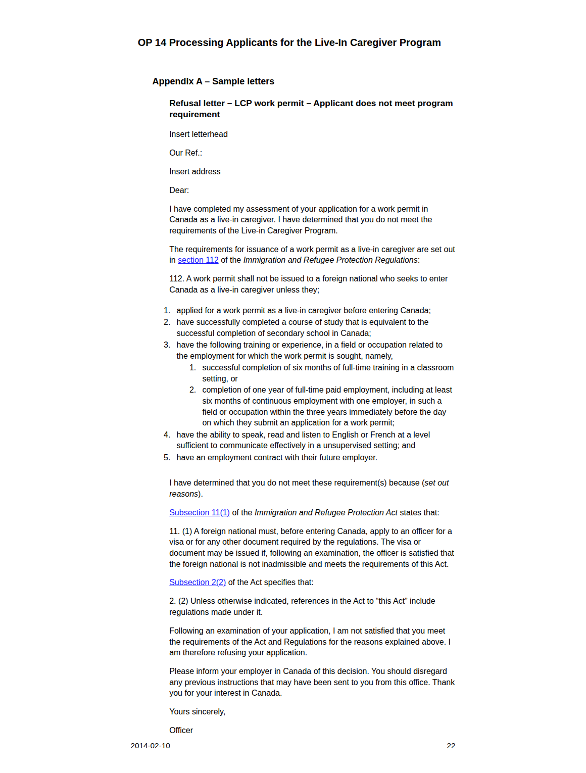OP 14 Processing Applicants for the Live-In Caregiver Program
Appendix A – Sample letters
Refusal letter – LCP work permit – Applicant does not meet program requirement
Insert letterhead
Our Ref.:
Insert address
Dear:
I have completed my assessment of your application for a work permit in Canada as a live-in caregiver. I have determined that you do not meet the requirements of the Live-in Caregiver Program.
The requirements for issuance of a work permit as a live-in caregiver are set out in section 112 of the Immigration and Refugee Protection Regulations:
112. A work permit shall not be issued to a foreign national who seeks to enter Canada as a live-in caregiver unless they;
applied for a work permit as a live-in caregiver before entering Canada;
have successfully completed a course of study that is equivalent to the successful completion of secondary school in Canada;
have the following training or experience, in a field or occupation related to the employment for which the work permit is sought, namely,
successful completion of six months of full-time training in a classroom setting, or
completion of one year of full-time paid employment, including at least six months of continuous employment with one employer, in such a field or occupation within the three years immediately before the day on which they submit an application for a work permit;
have the ability to speak, read and listen to English or French at a level sufficient to communicate effectively in a unsupervised setting; and
have an employment contract with their future employer.
I have determined that you do not meet these requirement(s) because (set out reasons).
Subsection 11(1) of the Immigration and Refugee Protection Act states that:
11. (1) A foreign national must, before entering Canada, apply to an officer for a visa or for any other document required by the regulations. The visa or document may be issued if, following an examination, the officer is satisfied that the foreign national is not inadmissible and meets the requirements of this Act.
Subsection 2(2) of the Act specifies that:
2. (2) Unless otherwise indicated, references in the Act to “this Act” include regulations made under it.
Following an examination of your application, I am not satisfied that you meet the requirements of the Act and Regulations for the reasons explained above. I am therefore refusing your application.
Please inform your employer in Canada of this decision. You should disregard any previous instructions that may have been sent to you from this office. Thank you for your interest in Canada.
Yours sincerely,
Officer
2014-02-10 22